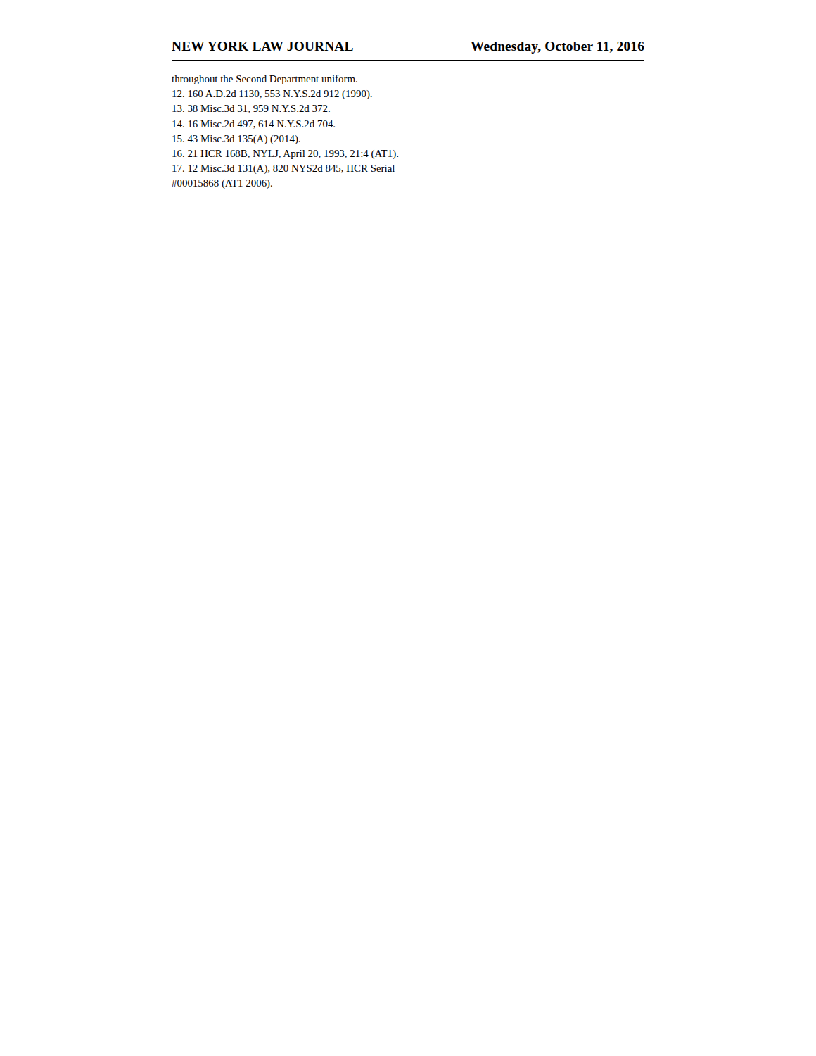New York Law Journal Wednesday, October 11, 2016
throughout the Second Department uniform.
12. 160 A.D.2d 1130, 553 N.Y.S.2d 912 (1990).
13. 38 Misc.3d 31, 959 N.Y.S.2d 372.
14. 16 Misc.2d 497, 614 N.Y.S.2d 704.
15. 43 Misc.3d 135(A) (2014).
16. 21 HCR 168B, NYLJ, April 20, 1993, 21:4 (AT1).
17. 12 Misc.3d 131(A), 820 NYS2d 845, HCR Serial
#00015868 (AT1 2006).